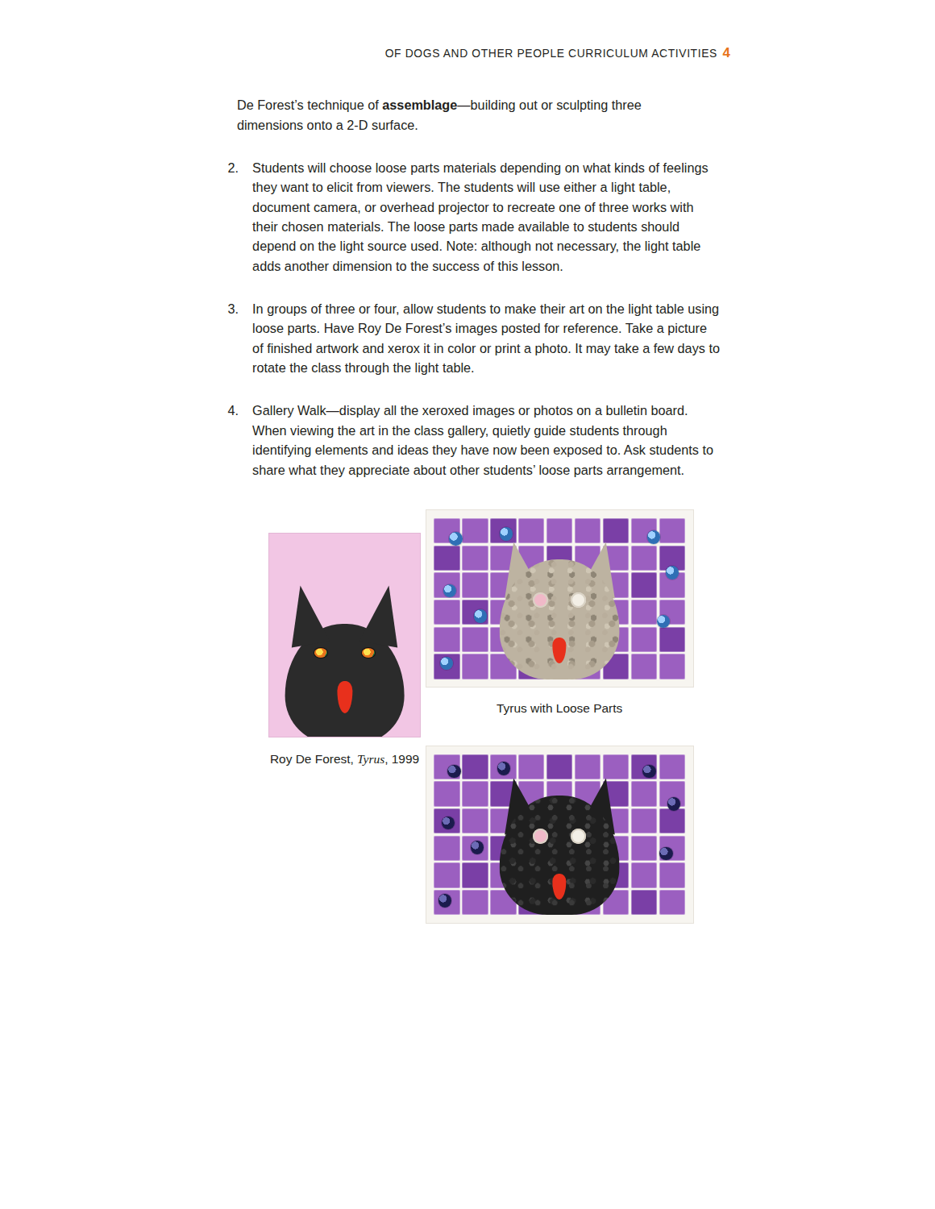OF DOGS AND OTHER PEOPLE CURRICULUM ACTIVITIES 4
De Forest’s technique of assemblage—building out or sculpting three dimensions onto a 2-D surface.
Students will choose loose parts materials depending on what kinds of feelings they want to elicit from viewers. The students will use either a light table, document camera, or overhead projector to recreate one of three works with their chosen materials. The loose parts made available to students should depend on the light source used. Note: although not necessary, the light table adds another dimension to the success of this lesson.
In groups of three or four, allow students to make their art on the light table using loose parts. Have Roy De Forest’s images posted for reference. Take a picture of finished artwork and xerox it in color or print a photo. It may take a few days to rotate the class through the light table.
Gallery Walk—display all the xeroxed images or photos on a bulletin board. When viewing the art in the class gallery, quietly guide students through identifying elements and ideas they have now been exposed to. Ask students to share what they appreciate about other students’ loose parts arrangement.
Roy De Forest, Tyrus, 1999
Tyrus with Loose Parts
Tyrus with Loose Parts